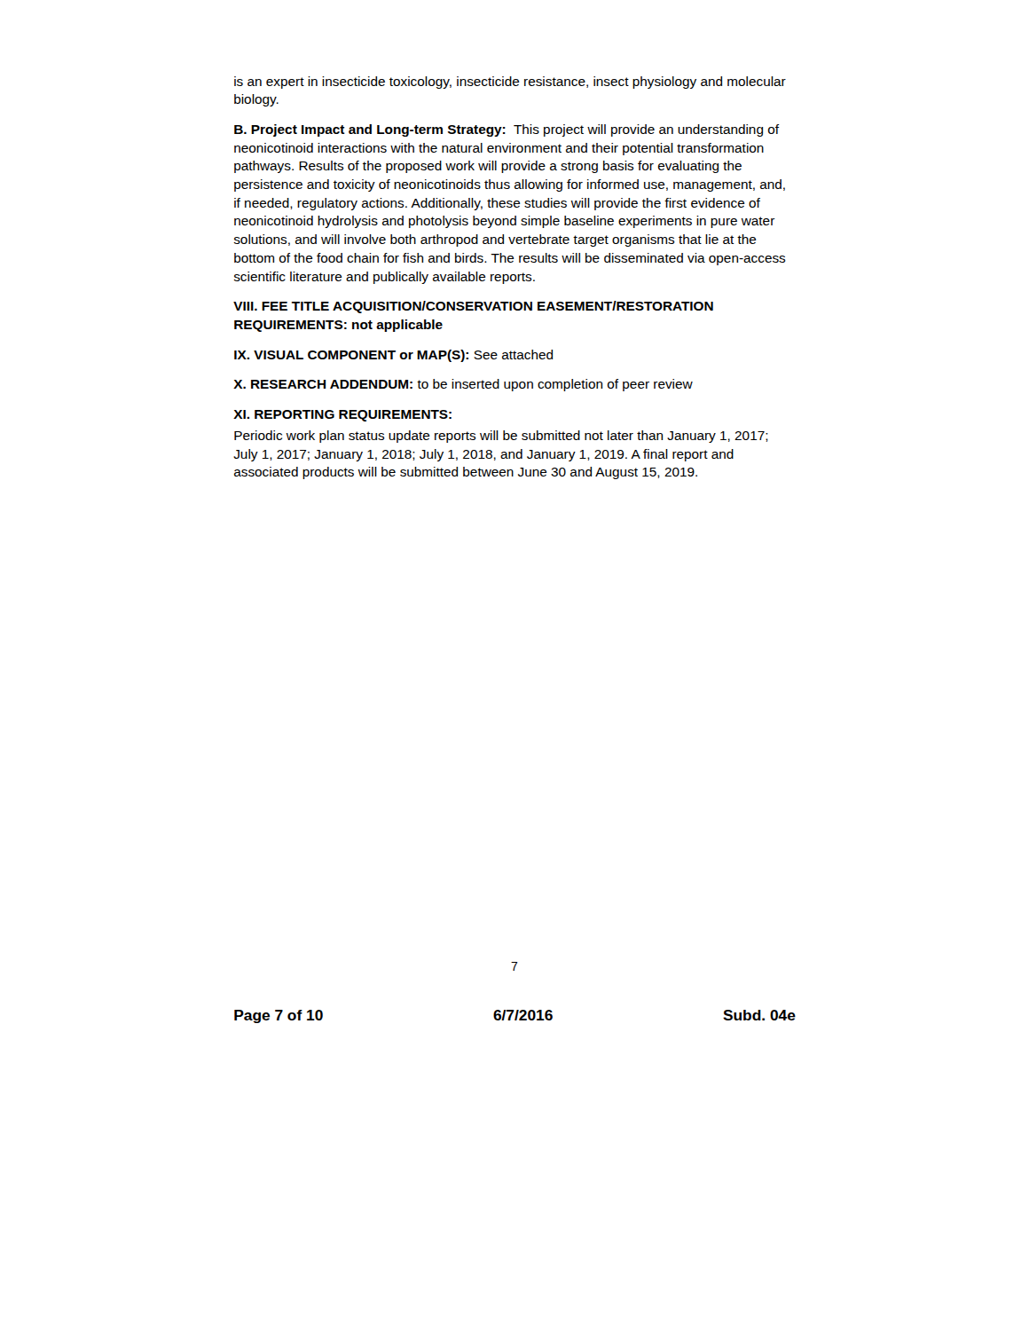is an expert in insecticide toxicology, insecticide resistance, insect physiology and molecular biology.
B. Project Impact and Long-term Strategy: This project will provide an understanding of neonicotinoid interactions with the natural environment and their potential transformation pathways. Results of the proposed work will provide a strong basis for evaluating the persistence and toxicity of neonicotinoids thus allowing for informed use, management, and, if needed, regulatory actions. Additionally, these studies will provide the first evidence of neonicotinoid hydrolysis and photolysis beyond simple baseline experiments in pure water solutions, and will involve both arthropod and vertebrate target organisms that lie at the bottom of the food chain for fish and birds. The results will be disseminated via open-access scientific literature and publically available reports.
VIII. FEE TITLE ACQUISITION/CONSERVATION EASEMENT/RESTORATION REQUIREMENTS: not applicable
IX. VISUAL COMPONENT or MAP(S): See attached
X. RESEARCH ADDENDUM: to be inserted upon completion of peer review
XI. REPORTING REQUIREMENTS:
Periodic work plan status update reports will be submitted not later than January 1, 2017; July 1, 2017; January 1, 2018; July 1, 2018, and January 1, 2019. A final report and associated products will be submitted between June 30 and August 15, 2019.
7
Page 7 of 10 6/7/2016 Subd. 04e